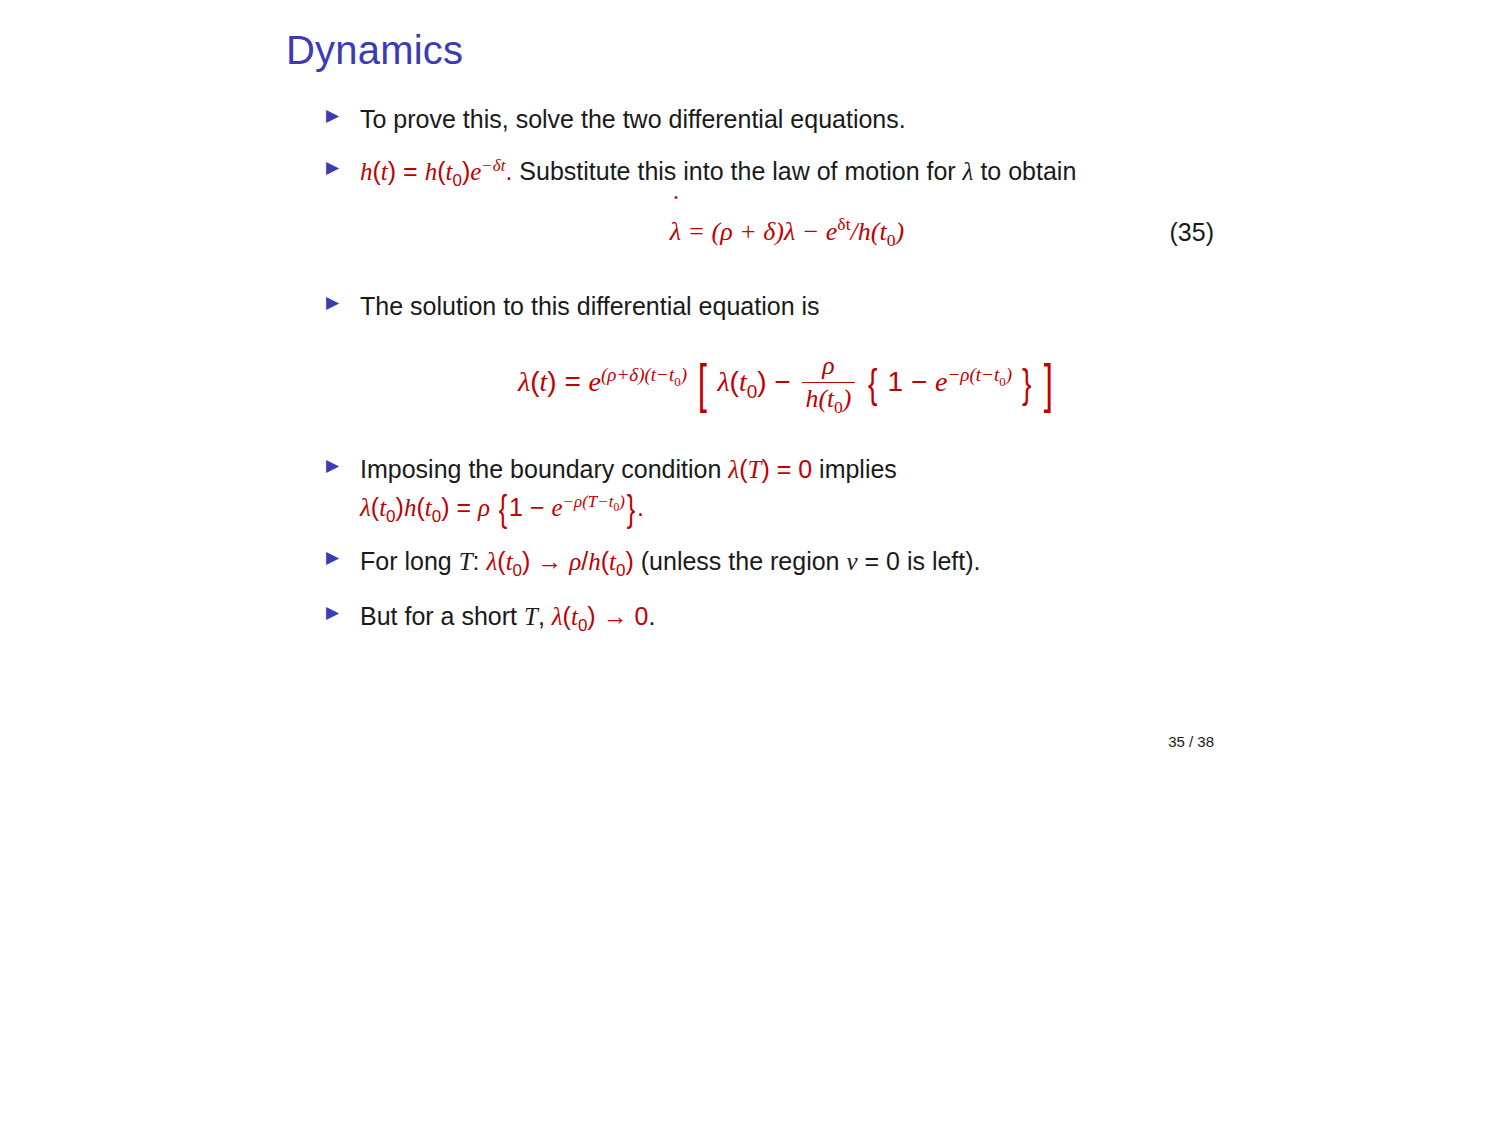Dynamics
To prove this, solve the two differential equations.
h(t) = h(t0) e−δt. Substitute this into the law of motion for λ to obtain
λ = (ρ + δ)λ − eδt/h(t0) (35)
The solution to this differential equation is
λ(t) = e(ρ+δ)(t−t0) [ λ(t0) − ρh(t0) { 1 − e−ρ(t−t0) } ]
Imposing the boundary condition λ(T) = 0 implies
λ(t0) h(t0) = ρ {1 − e−ρ(T−t0)}.
For long T: λ(t0) → ρ/h(t0) (unless the region v = 0 is left).
But for a short T, λ(t0) → 0.
35 / 38